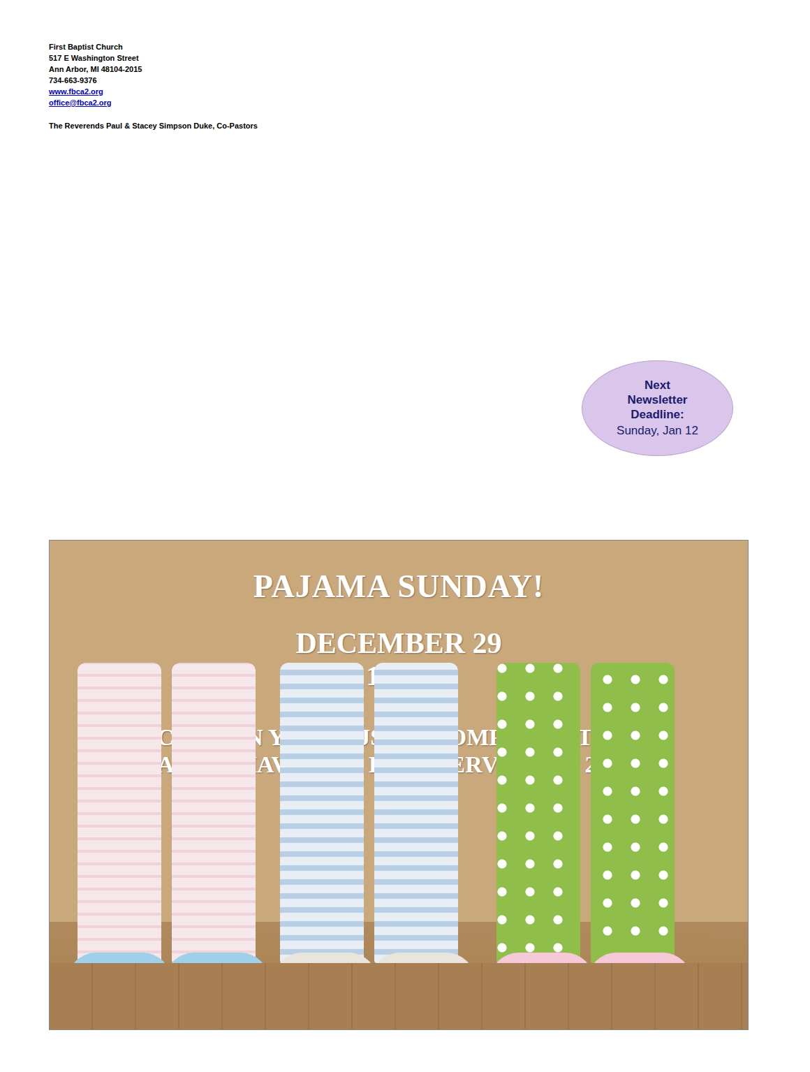First Baptist Church
517 E Washington Street
Ann Arbor, MI 48104-2015
734-663-9376
www.fbca2.org
office@fbca2.org
The Reverends Paul & Stacey Simpson Duke, Co-Pastors
Next
Newsletter
Deadline:
Sunday, Jan 12
PAJAMA SUNDAY!
DECEMBER 29
10:00
COME IN YOUR PJS OR COMFY CLOTHES
AS WE HAVE OUR LAST SERVICE OF 2019!